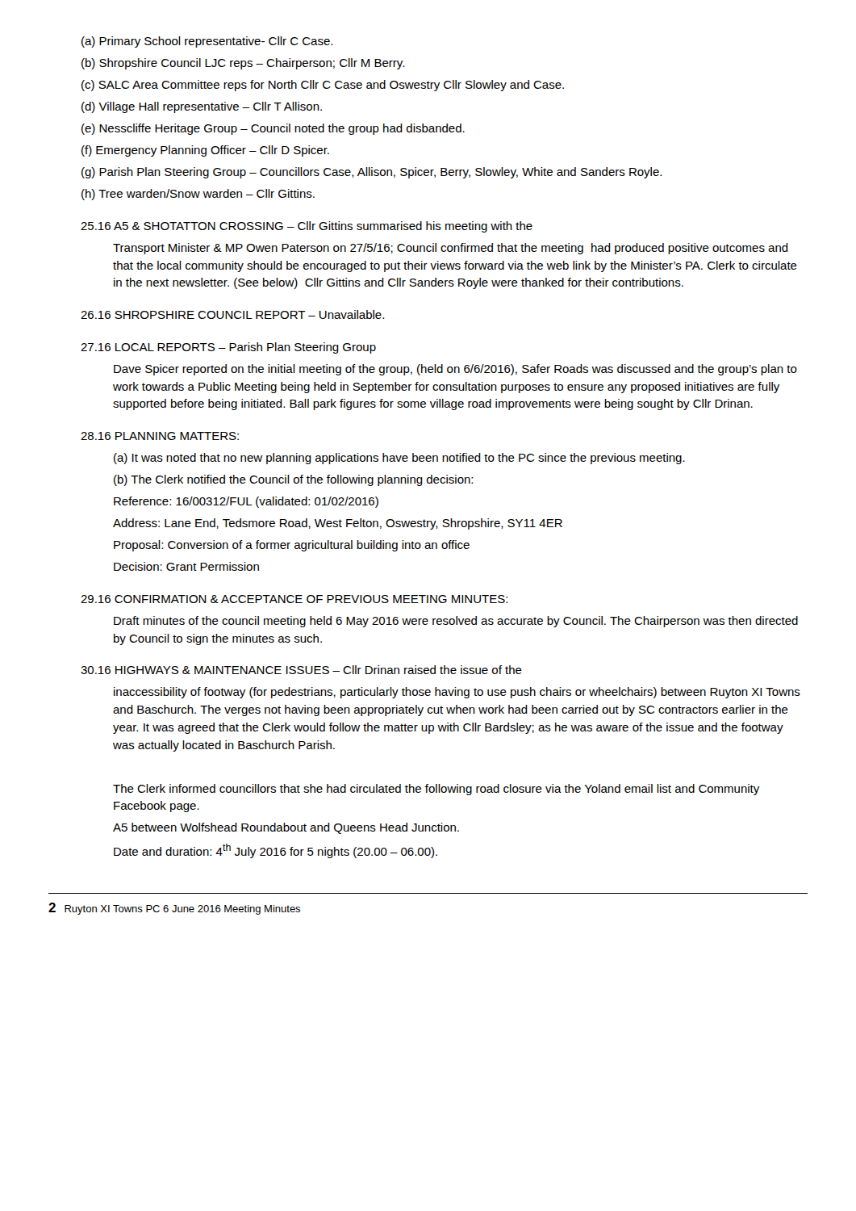(a) Primary School representative- Cllr C Case.
(b) Shropshire Council LJC reps – Chairperson; Cllr M Berry.
(c) SALC Area Committee reps for North Cllr C Case and Oswestry Cllr Slowley and Case.
(d) Village Hall representative – Cllr T Allison.
(e) Nesscliffe Heritage Group – Council noted the group had disbanded.
(f) Emergency Planning Officer – Cllr D Spicer.
(g) Parish Plan Steering Group – Councillors Case, Allison, Spicer, Berry, Slowley, White and Sanders Royle.
(h) Tree warden/Snow warden – Cllr Gittins.
25.16 A5 & SHOTATTON CROSSING – Cllr Gittins summarised his meeting with the
Transport Minister & MP Owen Paterson on 27/5/16; Council confirmed that the meeting had produced positive outcomes and that the local community should be encouraged to put their views forward via the web link by the Minister’s PA. Clerk to circulate in the next newsletter. (See below) Cllr Gittins and Cllr Sanders Royle were thanked for their contributions.
26.16 SHROPSHIRE COUNCIL REPORT – Unavailable.
27.16 LOCAL REPORTS – Parish Plan Steering Group
Dave Spicer reported on the initial meeting of the group, (held on 6/6/2016), Safer Roads was discussed and the group’s plan to work towards a Public Meeting being held in September for consultation purposes to ensure any proposed initiatives are fully supported before being initiated. Ball park figures for some village road improvements were being sought by Cllr Drinan.
28.16 PLANNING MATTERS:
(a) It was noted that no new planning applications have been notified to the PC since the previous meeting.
(b) The Clerk notified the Council of the following planning decision:
Reference: 16/00312/FUL (validated: 01/02/2016)
Address: Lane End, Tedsmore Road, West Felton, Oswestry, Shropshire, SY11 4ER
Proposal: Conversion of a former agricultural building into an office
Decision: Grant Permission
29.16 CONFIRMATION & ACCEPTANCE OF PREVIOUS MEETING MINUTES:
Draft minutes of the council meeting held 6 May 2016 were resolved as accurate by Council. The Chairperson was then directed by Council to sign the minutes as such.
30.16 HIGHWAYS & MAINTENANCE ISSUES – Cllr Drinan raised the issue of the
inaccessibility of footway (for pedestrians, particularly those having to use push chairs or wheelchairs) between Ruyton XI Towns and Baschurch. The verges not having been appropriately cut when work had been carried out by SC contractors earlier in the year. It was agreed that the Clerk would follow the matter up with Cllr Bardsley; as he was aware of the issue and the footway was actually located in Baschurch Parish.
The Clerk informed councillors that she had circulated the following road closure via the Yoland email list and Community Facebook page.
A5 between Wolfshead Roundabout and Queens Head Junction.
Date and duration: 4th July 2016 for 5 nights (20.00 – 06.00).
2 Ruyton XI Towns PC 6 June 2016 Meeting Minutes